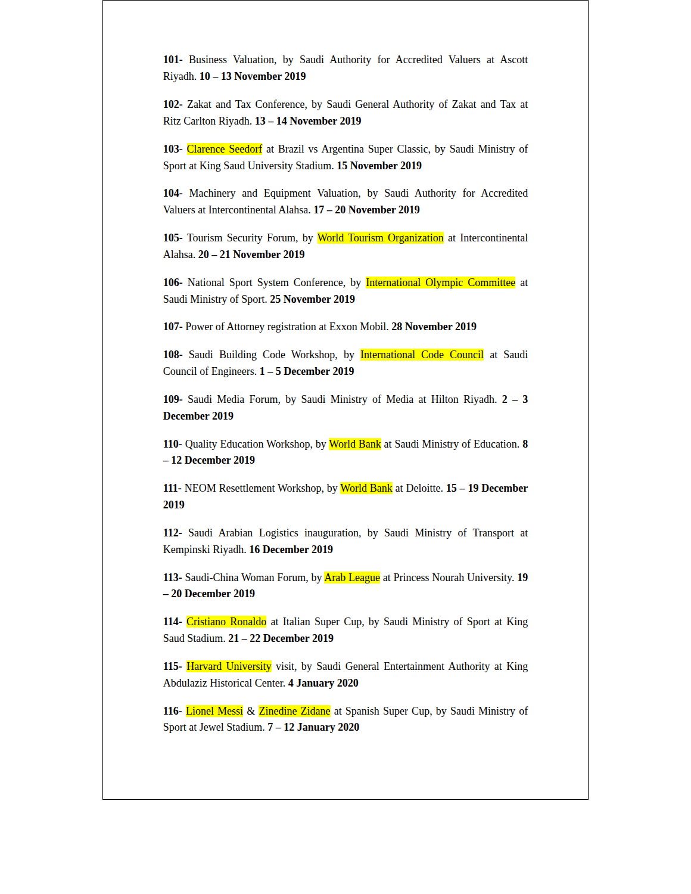101- Business Valuation, by Saudi Authority for Accredited Valuers at Ascott Riyadh. 10 – 13 November 2019
102- Zakat and Tax Conference, by Saudi General Authority of Zakat and Tax at Ritz Carlton Riyadh. 13 – 14 November 2019
103- Clarence Seedorf at Brazil vs Argentina Super Classic, by Saudi Ministry of Sport at King Saud University Stadium. 15 November 2019
104- Machinery and Equipment Valuation, by Saudi Authority for Accredited Valuers at Intercontinental Alahsa. 17 – 20 November 2019
105- Tourism Security Forum, by World Tourism Organization at Intercontinental Alahsa. 20 – 21 November 2019
106- National Sport System Conference, by International Olympic Committee at Saudi Ministry of Sport. 25 November 2019
107- Power of Attorney registration at Exxon Mobil. 28 November 2019
108- Saudi Building Code Workshop, by International Code Council at Saudi Council of Engineers. 1 – 5 December 2019
109- Saudi Media Forum, by Saudi Ministry of Media at Hilton Riyadh. 2 – 3 December 2019
110- Quality Education Workshop, by World Bank at Saudi Ministry of Education. 8 – 12 December 2019
111- NEOM Resettlement Workshop, by World Bank at Deloitte. 15 – 19 December 2019
112- Saudi Arabian Logistics inauguration, by Saudi Ministry of Transport at Kempinski Riyadh. 16 December 2019
113- Saudi-China Woman Forum, by Arab League at Princess Nourah University. 19 – 20 December 2019
114- Cristiano Ronaldo at Italian Super Cup, by Saudi Ministry of Sport at King Saud Stadium. 21 – 22 December 2019
115- Harvard University visit, by Saudi General Entertainment Authority at King Abdulaziz Historical Center. 4 January 2020
116- Lionel Messi & Zinedine Zidane at Spanish Super Cup, by Saudi Ministry of Sport at Jewel Stadium. 7 – 12 January 2020